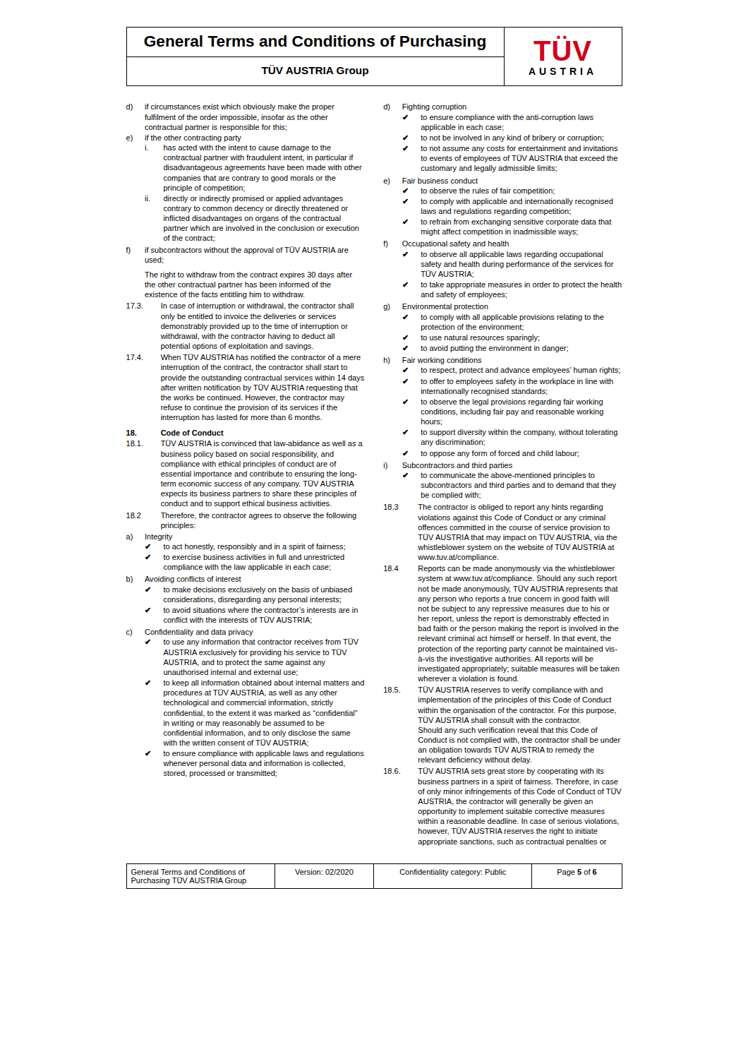General Terms and Conditions of Purchasing
TÜV AUSTRIA Group
TÜV
AUSTRIA
d) if circumstances exist which obviously make the proper fulfilment of the order impossible, insofar as the other contractual partner is responsible for this;
e) if the other contracting party
i. has acted with the intent to cause damage to the contractual partner with fraudulent intent, in particular if disadvantageous agreements have been made with other companies that are contrary to good morals or the principle of competition;
ii. directly or indirectly promised or applied advantages contrary to common decency or directly threatened or inflicted disadvantages on organs of the contractual partner which are involved in the conclusion or execution of the contract;
f) if subcontractors without the approval of TÜV AUSTRIA are used;
The right to withdraw from the contract expires 30 days after the other contractual partner has been informed of the existence of the facts entitling him to withdraw.
17.3. In case of interruption or withdrawal, the contractor shall only be entitled to invoice the deliveries or services demonstrably provided up to the time of interruption or withdrawal, with the contractor having to deduct all potential options of exploitation and savings.
17.4. When TÜV AUSTRIA has notified the contractor of a mere interruption of the contract, the contractor shall start to provide the outstanding contractual services within 14 days after written notification by TÜV AUSTRIA requesting that the works be continued. However, the contractor may refuse to continue the provision of its services if the interruption has lasted for more than 6 months.
18. Code of Conduct
18.1. TÜV AUSTRIA is convinced that law-abidance as well as a business policy based on social responsibility, and compliance with ethical principles of conduct are of essential importance and contribute to ensuring the long-term economic success of any company. TÜV AUSTRIA expects its business partners to share these principles of conduct and to support ethical business activities.
18.2 Therefore, the contractor agrees to observe the following principles:
a) Integrity
✔to act honestly, responsibly and in a spirit of fairness;
✔to exercise business activities in full and unrestricted compliance with the law applicable in each case;
b) Avoiding conflicts of interest
✔to make decisions exclusively on the basis of unbiased considerations, disregarding any personal interests;
✔to avoid situations where the contractor’s interests are in conflict with the interests of TÜV AUSTRIA;
c) Confidentiality and data privacy
✔to use any information that contractor receives from TÜV AUSTRIA exclusively for providing his service to TÜV AUSTRIA, and to protect the same against any unauthorised internal and external use;
✔to keep all information obtained about internal matters and procedures at TÜV AUSTRIA, as well as any other technological and commercial information, strictly confidential, to the extent it was marked as “confidential” in writing or may reasonably be assumed to be confidential information, and to only disclose the same with the written consent of TÜV AUSTRIA;
✔to ensure compliance with applicable laws and regulations whenever personal data and information is collected, stored, processed or transmitted;
d) Fighting corruption
✔to ensure compliance with the anti-corruption laws applicable in each case;
✔to not be involved in any kind of bribery or corruption;
✔to not assume any costs for entertainment and invitations to events of employees of TÜV AUSTRIA that exceed the customary and legally admissible limits;
e) Fair business conduct
✔to observe the rules of fair competition;
✔to comply with applicable and internationally recognised laws and regulations regarding competition;
✔to refrain from exchanging sensitive corporate data that might affect competition in inadmissible ways;
f) Occupational safety and health
✔to observe all applicable laws regarding occupational safety and health during performance of the services for TÜV AUSTRIA;
✔to take appropriate measures in order to protect the health and safety of employees;
g) Environmental protection
✔to comply with all applicable provisions relating to the protection of the environment;
✔to use natural resources sparingly;
✔to avoid putting the environment in danger;
h) Fair working conditions
✔to respect, protect and advance employees’ human rights;
✔to offer to employees safety in the workplace in line with internationally recognised standards;
✔to observe the legal provisions regarding fair working conditions, including fair pay and reasonable working hours;
✔to support diversity within the company, without tolerating any discrimination;
✔to oppose any form of forced and child labour;
i) Subcontractors and third parties
✔to communicate the above-mentioned principles to subcontractors and third parties and to demand that they be complied with;
18.3 The contractor is obliged to report any hints regarding violations against this Code of Conduct or any criminal offences committed in the course of service provision to TÜV AUSTRIA that may impact on TÜV AUSTRIA, via the whistleblower system on the website of TÜV AUSTRIA at www.tuv.at/compliance.
18.4 Reports can be made anonymously via the whistleblower system at www.tuv.at/compliance. Should any such report not be made anonymously, TÜV AUSTRIA represents that any person who reports a true concern in good faith will not be subject to any repressive measures due to his or her report, unless the report is demonstrably effected in bad faith or the person making the report is involved in the relevant criminal act himself or herself. In that event, the protection of the reporting party cannot be maintained vis-à-vis the investigative authorities. All reports will be investigated appropriately; suitable measures will be taken wherever a violation is found.
18.5. TÜV AUSTRIA reserves to verify compliance with and implementation of the principles of this Code of Conduct within the organisation of the contractor. For this purpose, TÜV AUSTRIA shall consult with the contractor.
Should any such verification reveal that this Code of Conduct is not complied with, the contractor shall be under an obligation towards TÜV AUSTRIA to remedy the relevant deficiency without delay.
18.6. TÜV AUSTRIA sets great store by cooperating with its business partners in a spirit of fairness. Therefore, in case of only minor infringements of this Code of Conduct of TÜV AUSTRIA, the contractor will generally be given an opportunity to implement suitable corrective measures within a reasonable deadline. In case of serious violations, however, TÜV AUSTRIA reserves the right to initiate appropriate sanctions, such as contractual penalties or
General Terms and Conditions of Purchasing TÜV AUSTRIA Group
Version: 02/2020
Confidentiality category: Public
Page 5 of 6